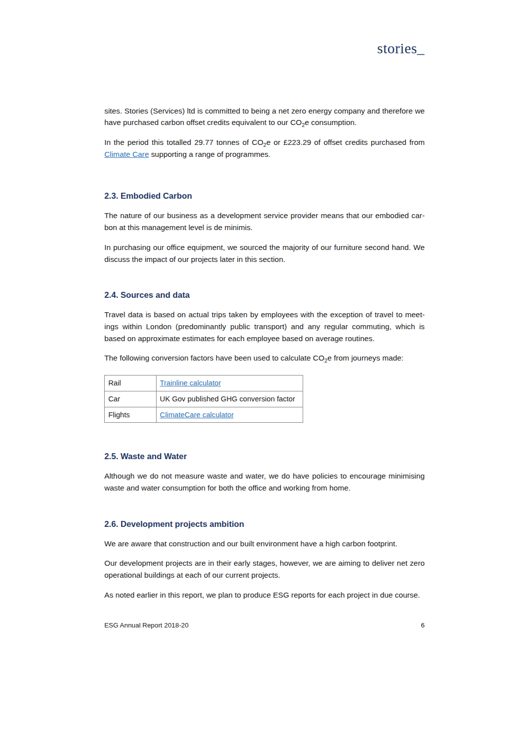stories_
sites. Stories (Services) ltd is committed to being a net zero energy company and therefore we have purchased carbon offset credits equivalent to our CO2e consumption.
In the period this totalled 29.77 tonnes of CO2e or £223.29 of offset credits purchased from Climate Care supporting a range of programmes.
2.3. Embodied Carbon
The nature of our business as a development service provider means that our embodied carbon at this management level is de minimis.
In purchasing our office equipment, we sourced the majority of our furniture second hand. We discuss the impact of our projects later in this section.
2.4. Sources and data
Travel data is based on actual trips taken by employees with the exception of travel to meetings within London (predominantly public transport) and any regular commuting, which is based on approximate estimates for each employee based on average routines.
The following conversion factors have been used to calculate CO2e from journeys made:
| Rail | Trainline calculator |
| Car | UK Gov published GHG conversion factor |
| Flights | ClimateCare calculator |
2.5. Waste and Water
Although we do not measure waste and water, we do have policies to encourage minimising waste and water consumption for both the office and working from home.
2.6. Development projects ambition
We are aware that construction and our built environment have a high carbon footprint.
Our development projects are in their early stages, however, we are aiming to deliver net zero operational buildings at each of our current projects.
As noted earlier in this report, we plan to produce ESG reports for each project in due course.
ESG Annual Report 2018-20 6